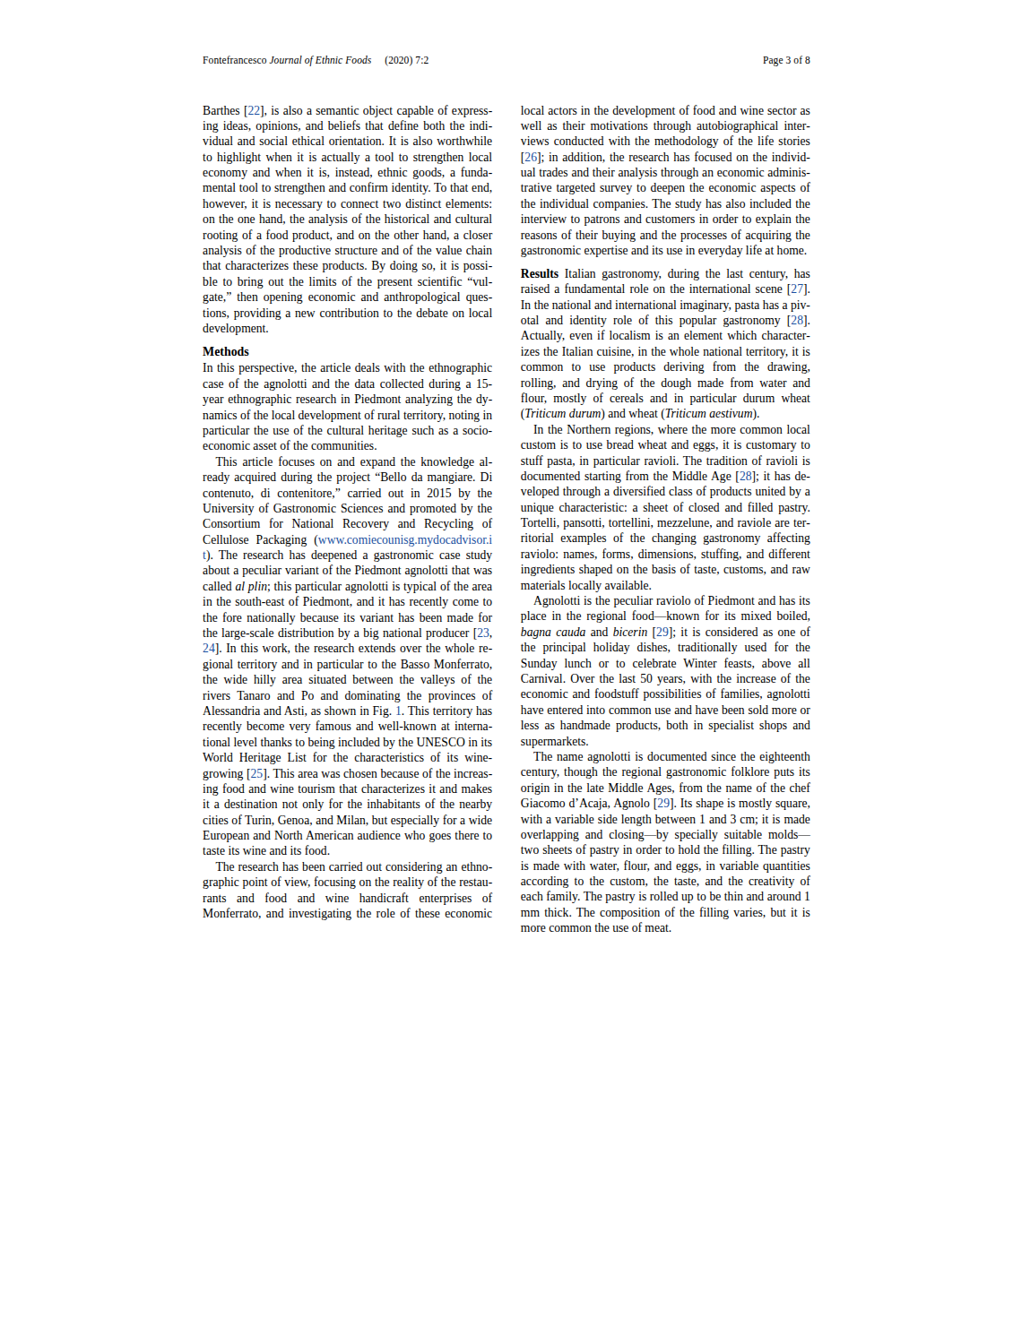Fontefrancesco Journal of Ethnic Foods (2020) 7:2
Page 3 of 8
Barthes [22], is also a semantic object capable of expressing ideas, opinions, and beliefs that define both the individual and social ethical orientation. It is also worthwhile to highlight when it is actually a tool to strengthen local economy and when it is, instead, ethnic goods, a fundamental tool to strengthen and confirm identity. To that end, however, it is necessary to connect two distinct elements: on the one hand, the analysis of the historical and cultural rooting of a food product, and on the other hand, a closer analysis of the productive structure and of the value chain that characterizes these products. By doing so, it is possible to bring out the limits of the present scientific “vulgate,” then opening economic and anthropological questions, providing a new contribution to the debate on local development.
Methods
In this perspective, the article deals with the ethnographic case of the agnolotti and the data collected during a 15-year ethnographic research in Piedmont analyzing the dynamics of the local development of rural territory, noting in particular the use of the cultural heritage such as a socio-economic asset of the communities.
This article focuses on and expand the knowledge already acquired during the project “Bello da mangiare. Di contenuto, di contenitore,” carried out in 2015 by the University of Gastronomic Sciences and promoted by the Consortium for National Recovery and Recycling of Cellulose Packaging (www.comiecounisg.mydocadvisor.it). The research has deepened a gastronomic case study about a peculiar variant of the Piedmont agnolotti that was called al plin; this particular agnolotti is typical of the area in the south-east of Piedmont, and it has recently come to the fore nationally because its variant has been made for the large-scale distribution by a big national producer [23, 24]. In this work, the research extends over the whole regional territory and in particular to the Basso Monferrato, the wide hilly area situated between the valleys of the rivers Tanaro and Po and dominating the provinces of Alessandria and Asti, as shown in Fig. 1. This territory has recently become very famous and well-known at international level thanks to being included by the UNESCO in its World Heritage List for the characteristics of its wine-growing [25]. This area was chosen because of the increasing food and wine tourism that characterizes it and makes it a destination not only for the inhabitants of the nearby cities of Turin, Genoa, and Milan, but especially for a wide European and North American audience who goes there to taste its wine and its food.
The research has been carried out considering an ethnographic point of view, focusing on the reality of the restaurants and food and wine handicraft enterprises of Monferrato, and investigating the role of these economic local actors in the development of food and wine sector as well as their motivations through autobiographical interviews conducted with the methodology of the life stories [26]; in addition, the research has focused on the individual trades and their analysis through an economic administrative targeted survey to deepen the economic aspects of the individual companies. The study has also included the interview to patrons and customers in order to explain the reasons of their buying and the processes of acquiring the gastronomic expertise and its use in everyday life at home.
Results Italian gastronomy, during the last century, has raised a fundamental role on the international scene [27]. In the national and international imaginary, pasta has a pivotal and identity role of this popular gastronomy [28]. Actually, even if localism is an element which characterizes the Italian cuisine, in the whole national territory, it is common to use products deriving from the drawing, rolling, and drying of the dough made from water and flour, mostly of cereals and in particular durum wheat (Triticum durum) and wheat (Triticum aestivum).
In the Northern regions, where the more common local custom is to use bread wheat and eggs, it is customary to stuff pasta, in particular ravioli. The tradition of ravioli is documented starting from the Middle Age [28]; it has developed through a diversified class of products united by a unique characteristic: a sheet of closed and filled pastry. Tortelli, pansotti, tortellini, mezzelune, and raviole are territorial examples of the changing gastronomy affecting raviolo: names, forms, dimensions, stuffing, and different ingredients shaped on the basis of taste, customs, and raw materials locally available.
Agnolotti is the peculiar raviolo of Piedmont and has its place in the regional food—known for its mixed boiled, bagna cauda and bicerin [29]; it is considered as one of the principal holiday dishes, traditionally used for the Sunday lunch or to celebrate Winter feasts, above all Carnival. Over the last 50 years, with the increase of the economic and foodstuff possibilities of families, agnolotti have entered into common use and have been sold more or less as handmade products, both in specialist shops and supermarkets.
The name agnolotti is documented since the eighteenth century, though the regional gastronomic folklore puts its origin in the late Middle Ages, from the name of the chef Giacomo d’Acaja, Agnolo [29]. Its shape is mostly square, with a variable side length between 1 and 3 cm; it is made overlapping and closing—by specially suitable molds—two sheets of pastry in order to hold the filling. The pastry is made with water, flour, and eggs, in variable quantities according to the custom, the taste, and the creativity of each family. The pastry is rolled up to be thin and around 1 mm thick. The composition of the filling varies, but it is more common the use of meat.